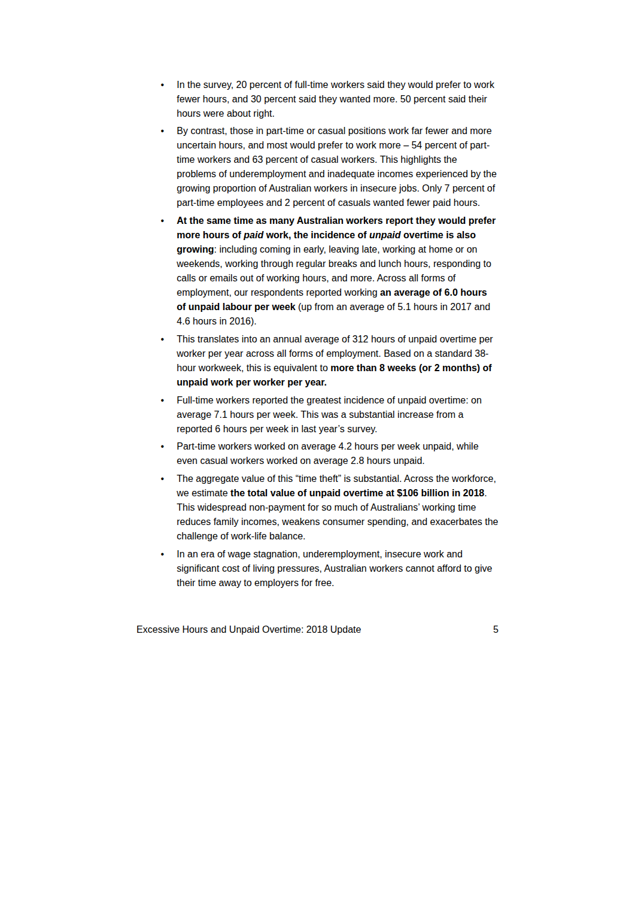In the survey, 20 percent of full-time workers said they would prefer to work fewer hours, and 30 percent said they wanted more. 50 percent said their hours were about right.
By contrast, those in part-time or casual positions work far fewer and more uncertain hours, and most would prefer to work more – 54 percent of part-time workers and 63 percent of casual workers. This highlights the problems of underemployment and inadequate incomes experienced by the growing proportion of Australian workers in insecure jobs. Only 7 percent of part-time employees and 2 percent of casuals wanted fewer paid hours.
At the same time as many Australian workers report they would prefer more hours of paid work, the incidence of unpaid overtime is also growing: including coming in early, leaving late, working at home or on weekends, working through regular breaks and lunch hours, responding to calls or emails out of working hours, and more. Across all forms of employment, our respondents reported working an average of 6.0 hours of unpaid labour per week (up from an average of 5.1 hours in 2017 and 4.6 hours in 2016).
This translates into an annual average of 312 hours of unpaid overtime per worker per year across all forms of employment. Based on a standard 38-hour workweek, this is equivalent to more than 8 weeks (or 2 months) of unpaid work per worker per year.
Full-time workers reported the greatest incidence of unpaid overtime: on average 7.1 hours per week. This was a substantial increase from a reported 6 hours per week in last year’s survey.
Part-time workers worked on average 4.2 hours per week unpaid, while even casual workers worked on average 2.8 hours unpaid.
The aggregate value of this “time theft” is substantial. Across the workforce, we estimate the total value of unpaid overtime at $106 billion in 2018. This widespread non-payment for so much of Australians’ working time reduces family incomes, weakens consumer spending, and exacerbates the challenge of work-life balance.
In an era of wage stagnation, underemployment, insecure work and significant cost of living pressures, Australian workers cannot afford to give their time away to employers for free.
Excessive Hours and Unpaid Overtime: 2018 Update 5